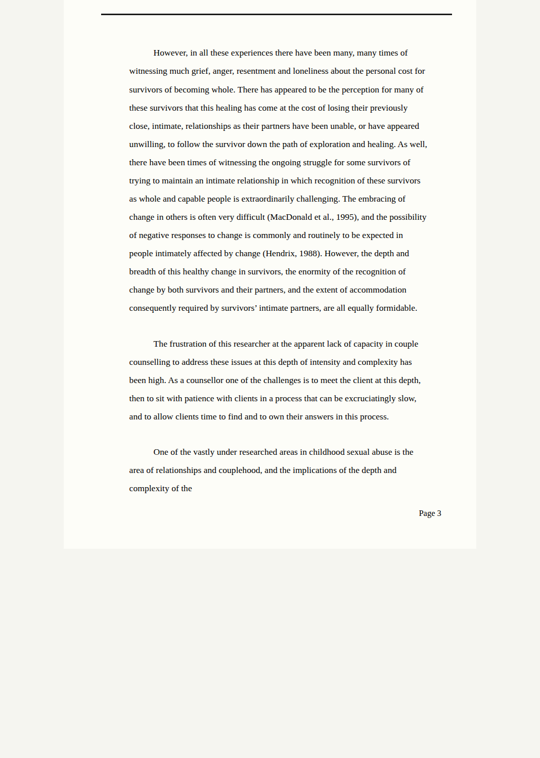However, in all these experiences there have been many, many times of witnessing much grief, anger, resentment and loneliness about the personal cost for survivors of becoming whole. There has appeared to be the perception for many of these survivors that this healing has come at the cost of losing their previously close, intimate, relationships as their partners have been unable, or have appeared unwilling, to follow the survivor down the path of exploration and healing. As well, there have been times of witnessing the ongoing struggle for some survivors of trying to maintain an intimate relationship in which recognition of these survivors as whole and capable people is extraordinarily challenging. The embracing of change in others is often very difficult (MacDonald et al., 1995), and the possibility of negative responses to change is commonly and routinely to be expected in people intimately affected by change (Hendrix, 1988). However, the depth and breadth of this healthy change in survivors, the enormity of the recognition of change by both survivors and their partners, and the extent of accommodation consequently required by survivors’ intimate partners, are all equally formidable.
The frustration of this researcher at the apparent lack of capacity in couple counselling to address these issues at this depth of intensity and complexity has been high. As a counsellor one of the challenges is to meet the client at this depth, then to sit with patience with clients in a process that can be excruciatingly slow, and to allow clients time to find and to own their answers in this process.
One of the vastly under researched areas in childhood sexual abuse is the area of relationships and couplehood, and the implications of the depth and complexity of the
Page 3